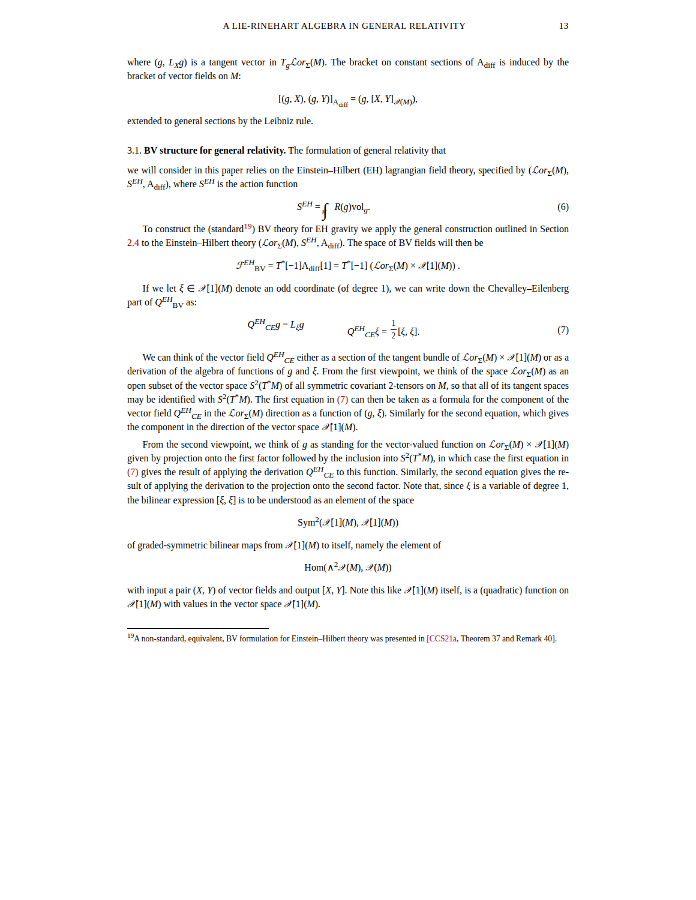A LIE-RINEHART ALGEBRA IN GENERAL RELATIVITY 13
where (g, LXg) is a tangent vector in Tg ℒorΣ(M). The bracket on constant sections of Adiff is induced by the bracket of vector fields on M:
[(g, X), (g, Y)]Adiff = (g, [X, Y]𝒳(M)),
extended to general sections by the Leibniz rule.
3.1. BV structure for general relativity. The formulation of general relativity that
we will consider in this paper relies on the Einstein–Hilbert (EH) lagrangian field theory, specified by (ℒorΣ(M), SEH, Adiff), where SEH is the action function
SEH = ∫M R(g)volg.
(6)
To construct the (standard19) BV theory for EH gravity we apply the general construction outlined in Section 2.4 to the Einstein–Hilbert theory (ℒorΣ(M), SEH, Adiff). The space of BV fields will then be
ℱEHBV = T*[−1]Adiff[1] = T*[−1] (ℒorΣ(M) × 𝒳[1](M)) .
If we let ξ ∈ 𝒳[1](M) denote an odd coordinate (of degree 1), we can write down the Chevalley–Eilenberg part of QEHBV as:
QEHCEg = Lξg QEHCEξ = 12[ξ, ξ].
(7)
We can think of the vector field QEHCE either as a section of the tangent bundle of ℒorΣ(M) × 𝒳[1](M) or as a derivation of the algebra of functions of g and ξ. From the first viewpoint, we think of the space ℒorΣ(M) as an open subset of the vector space S2(T*M) of all symmetric covariant 2-tensors on M, so that all of its tangent spaces may be identified with S2(T*M). The first equation in (7) can then be taken as a formula for the component of the vector field QEHCE in the ℒorΣ(M) direction as a function of (g, ξ). Similarly for the second equation, which gives the component in the direction of the vector space 𝒳[1](M).
From the second viewpoint, we think of g as standing for the vector-valued function on ℒorΣ(M) × 𝒳[1](M) given by projection onto the first factor followed by the inclusion into S2(T*M), in which case the first equation in (7) gives the result of applying the derivation QEHCE to this function. Similarly, the second equation gives the result of applying the derivation to the projection onto the second factor. Note that, since ξ is a variable of degree 1, the bilinear expression [ξ, ξ] is to be understood as an element of the space
Sym2(𝒳[1](M), 𝒳[1](M))
of graded-symmetric bilinear maps from 𝒳[1](M) to itself, namely the element of
Hom(∧2𝒳(M), 𝒳(M))
with input a pair (X, Y) of vector fields and output [X, Y]. Note this like 𝒳[1](M) itself, is a (quadratic) function on 𝒳[1](M) with values in the vector space 𝒳[1](M).
19A non-standard, equivalent, BV formulation for Einstein–Hilbert theory was presented in [CCS21a, Theorem 37 and Remark 40].